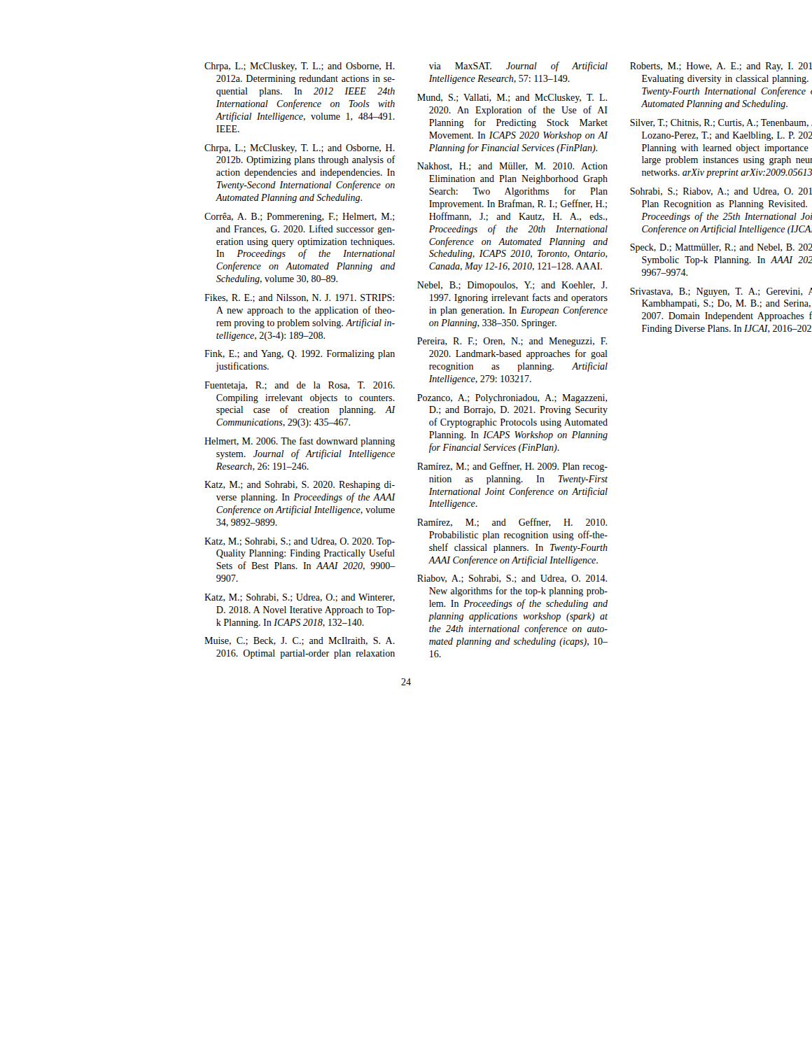Chrpa, L.; McCluskey, T. L.; and Osborne, H. 2012a. Determining redundant actions in sequential plans. In 2012 IEEE 24th International Conference on Tools with Artificial Intelligence, volume 1, 484–491. IEEE.
Chrpa, L.; McCluskey, T. L.; and Osborne, H. 2012b. Optimizing plans through analysis of action dependencies and independencies. In Twenty-Second International Conference on Automated Planning and Scheduling.
Corrêa, A. B.; Pommerening, F.; Helmert, M.; and Frances, G. 2020. Lifted successor generation using query optimization techniques. In Proceedings of the International Conference on Automated Planning and Scheduling, volume 30, 80–89.
Fikes, R. E.; and Nilsson, N. J. 1971. STRIPS: A new approach to the application of theorem proving to problem solving. Artificial intelligence, 2(3-4): 189–208.
Fink, E.; and Yang, Q. 1992. Formalizing plan justifications.
Fuentetaja, R.; and de la Rosa, T. 2016. Compiling irrelevant objects to counters. special case of creation planning. AI Communications, 29(3): 435–467.
Helmert, M. 2006. The fast downward planning system. Journal of Artificial Intelligence Research, 26: 191–246.
Katz, M.; and Sohrabi, S. 2020. Reshaping diverse planning. In Proceedings of the AAAI Conference on Artificial Intelligence, volume 34, 9892–9899.
Katz, M.; Sohrabi, S.; and Udrea, O. 2020. Top-Quality Planning: Finding Practically Useful Sets of Best Plans. In AAAI 2020, 9900–9907.
Katz, M.; Sohrabi, S.; Udrea, O.; and Winterer, D. 2018. A Novel Iterative Approach to Top-k Planning. In ICAPS 2018, 132–140.
Muise, C.; Beck, J. C.; and McIlraith, S. A. 2016. Optimal partial-order plan relaxation via MaxSAT. Journal of Artificial Intelligence Research, 57: 113–149.
Mund, S.; Vallati, M.; and McCluskey, T. L. 2020. An Exploration of the Use of AI Planning for Predicting Stock Market Movement. In ICAPS 2020 Workshop on AI Planning for Financial Services (FinPlan).
Nakhost, H.; and Müller, M. 2010. Action Elimination and Plan Neighborhood Graph Search: Two Algorithms for Plan Improvement. In Brafman, R. I.; Geffner, H.; Hoffmann, J.; and Kautz, H. A., eds., Proceedings of the 20th International Conference on Automated Planning and Scheduling, ICAPS 2010, Toronto, Ontario, Canada, May 12-16, 2010, 121–128. AAAI.
Nebel, B.; Dimopoulos, Y.; and Koehler, J. 1997. Ignoring irrelevant facts and operators in plan generation. In European Conference on Planning, 338–350. Springer.
Pereira, R. F.; Oren, N.; and Meneguzzi, F. 2020. Landmark-based approaches for goal recognition as planning. Artificial Intelligence, 279: 103217.
Pozanco, A.; Polychroniadou, A.; Magazzeni, D.; and Borrajo, D. 2021. Proving Security of Cryptographic Protocols using Automated Planning. In ICAPS Workshop on Planning for Financial Services (FinPlan).
Ramírez, M.; and Geffner, H. 2009. Plan recognition as planning. In Twenty-First International Joint Conference on Artificial Intelligence.
Ramírez, M.; and Geffner, H. 2010. Probabilistic plan recognition using off-the-shelf classical planners. In Twenty-Fourth AAAI Conference on Artificial Intelligence.
Riabov, A.; Sohrabi, S.; and Udrea, O. 2014. New algorithms for the top-k planning problem. In Proceedings of the scheduling and planning applications workshop (spark) at the 24th international conference on automated planning and scheduling (icaps), 10–16.
Roberts, M.; Howe, A. E.; and Ray, I. 2014. Evaluating diversity in classical planning. In Twenty-Fourth International Conference on Automated Planning and Scheduling.
Silver, T.; Chitnis, R.; Curtis, A.; Tenenbaum, J.; Lozano-Perez, T.; and Kaelbling, L. P. 2020. Planning with learned object importance in large problem instances using graph neural networks. arXiv preprint arXiv:2009.05613.
Sohrabi, S.; Riabov, A.; and Udrea, O. 2016. Plan Recognition as Planning Revisited. In Proceedings of the 25th International Joint Conference on Artificial Intelligence (IJCAI).
Speck, D.; Mattmüller, R.; and Nebel, B. 2020. Symbolic Top-k Planning. In AAAI 2020, 9967–9974.
Srivastava, B.; Nguyen, T. A.; Gerevini, A.; Kambhampati, S.; Do, M. B.; and Serina, I. 2007. Domain Independent Approaches for Finding Diverse Plans. In IJCAI, 2016–2022.
24